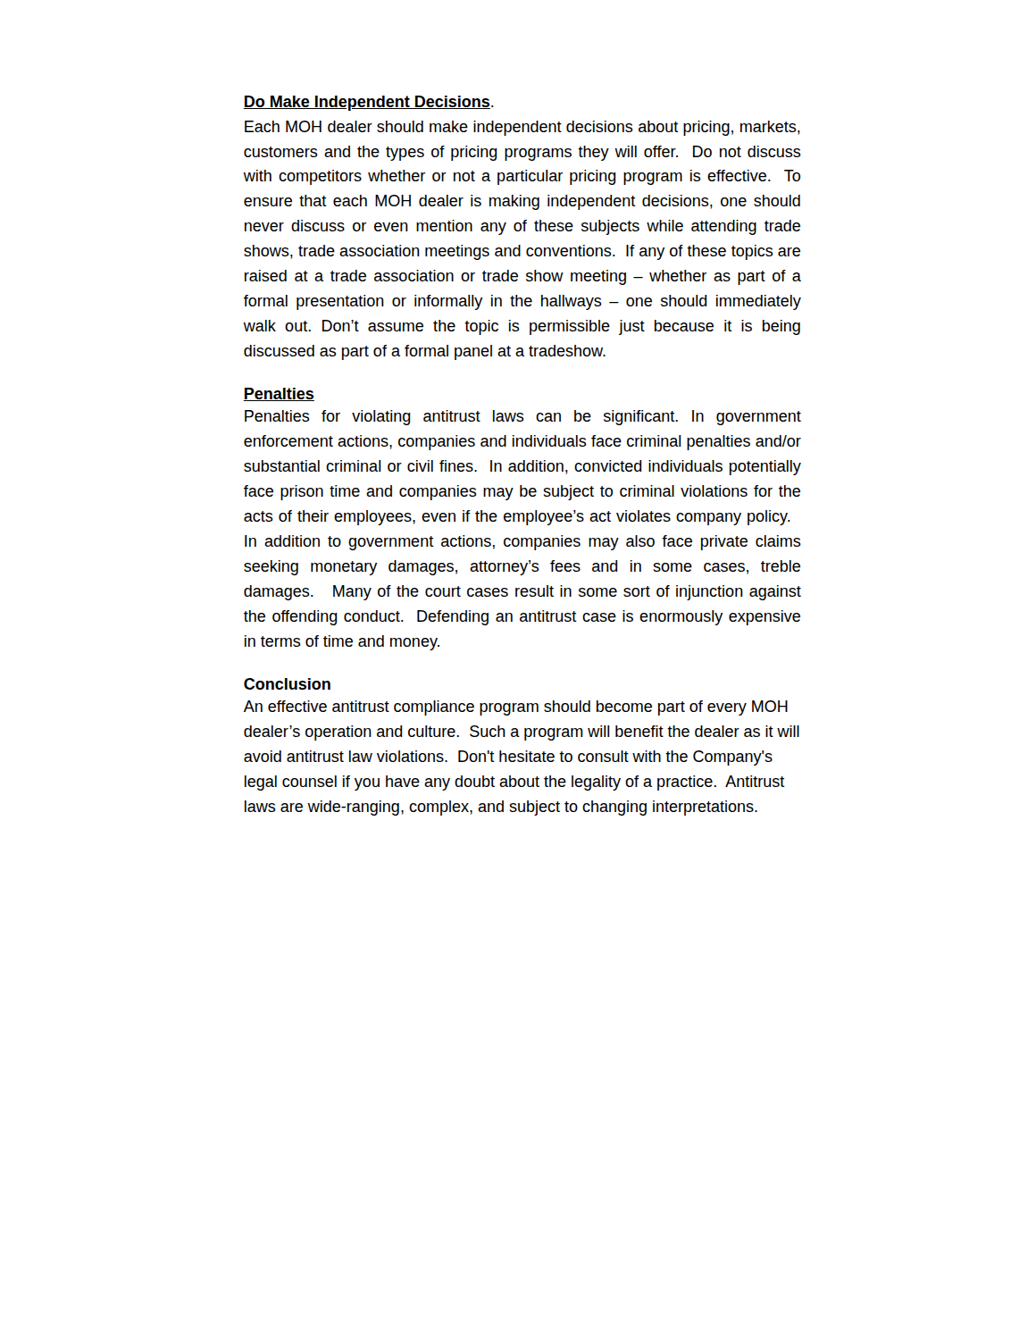Do Make Independent Decisions.
Each MOH dealer should make independent decisions about pricing, markets, customers and the types of pricing programs they will offer. Do not discuss with competitors whether or not a particular pricing program is effective. To ensure that each MOH dealer is making independent decisions, one should never discuss or even mention any of these subjects while attending trade shows, trade association meetings and conventions. If any of these topics are raised at a trade association or trade show meeting – whether as part of a formal presentation or informally in the hallways – one should immediately walk out. Don’t assume the topic is permissible just because it is being discussed as part of a formal panel at a tradeshow.
Penalties
Penalties for violating antitrust laws can be significant. In government enforcement actions, companies and individuals face criminal penalties and/or substantial criminal or civil fines. In addition, convicted individuals potentially face prison time and companies may be subject to criminal violations for the acts of their employees, even if the employee’s act violates company policy. In addition to government actions, companies may also face private claims seeking monetary damages, attorney’s fees and in some cases, treble damages. Many of the court cases result in some sort of injunction against the offending conduct. Defending an antitrust case is enormously expensive in terms of time and money.
Conclusion
An effective antitrust compliance program should become part of every MOH dealer’s operation and culture. Such a program will benefit the dealer as it will avoid antitrust law violations. Don't hesitate to consult with the Company's legal counsel if you have any doubt about the legality of a practice. Antitrust laws are wide-ranging, complex, and subject to changing interpretations.